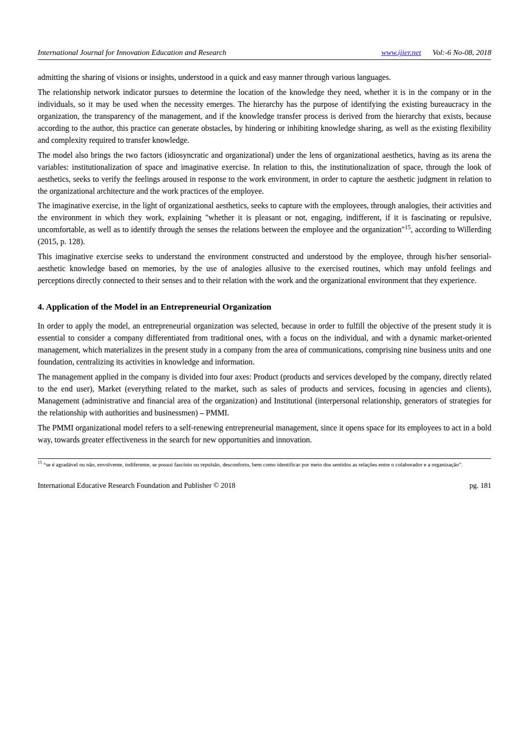International Journal for Innovation Education and Research www.ijier.net Vol:-6 No-08, 2018
admitting the sharing of visions or insights, understood in a quick and easy manner through various languages.
The relationship network indicator pursues to determine the location of the knowledge they need, whether it is in the company or in the individuals, so it may be used when the necessity emerges. The hierarchy has the purpose of identifying the existing bureaucracy in the organization, the transparency of the management, and if the knowledge transfer process is derived from the hierarchy that exists, because according to the author, this practice can generate obstacles, by hindering or inhibiting knowledge sharing, as well as the existing flexibility and complexity required to transfer knowledge.
The model also brings the two factors (idiosyncratic and organizational) under the lens of organizational aesthetics, having as its arena the variables: institutionalization of space and imaginative exercise. In relation to this, the institutionalization of space, through the look of aesthetics, seeks to verify the feelings aroused in response to the work environment, in order to capture the aesthetic judgment in relation to the organizational architecture and the work practices of the employee.
The imaginative exercise, in the light of organizational aesthetics, seeks to capture with the employees, through analogies, their activities and the environment in which they work, explaining "whether it is pleasant or not, engaging, indifferent, if it is fascinating or repulsive, uncomfortable, as well as to identify through the senses the relations between the employee and the organization"15, according to Willerding (2015, p. 128).
This imaginative exercise seeks to understand the environment constructed and understood by the employee, through his/her sensorial-aesthetic knowledge based on memories, by the use of analogies allusive to the exercised routines, which may unfold feelings and perceptions directly connected to their senses and to their relation with the work and the organizational environment that they experience.
4. Application of the Model in an Entrepreneurial Organization
In order to apply the model, an entrepreneurial organization was selected, because in order to fulfill the objective of the present study it is essential to consider a company differentiated from traditional ones, with a focus on the individual, and with a dynamic market-oriented management, which materializes in the present study in a company from the area of communications, comprising nine business units and one foundation, centralizing its activities in knowledge and information.
The management applied in the company is divided into four axes: Product (products and services developed by the company, directly related to the end user), Market (everything related to the market, such as sales of products and services, focusing in agencies and clients), Management (administrative and financial area of the organization) and Institutional (interpersonal relationship, generators of strategies for the relationship with authorities and businessmen) – PMMI.
The PMMI organizational model refers to a self-renewing entrepreneurial management, since it opens space for its employees to act in a bold way, towards greater effectiveness in the search for new opportunities and innovation.
15 “se é agradável ou não, envolvente, indiferente, se possui fascínio ou repulsão, desconforto, bem como identificar por meio dos sentidos as relações entre o colaborador e a organização”.
International Educative Research Foundation and Publisher © 2018 pg. 181